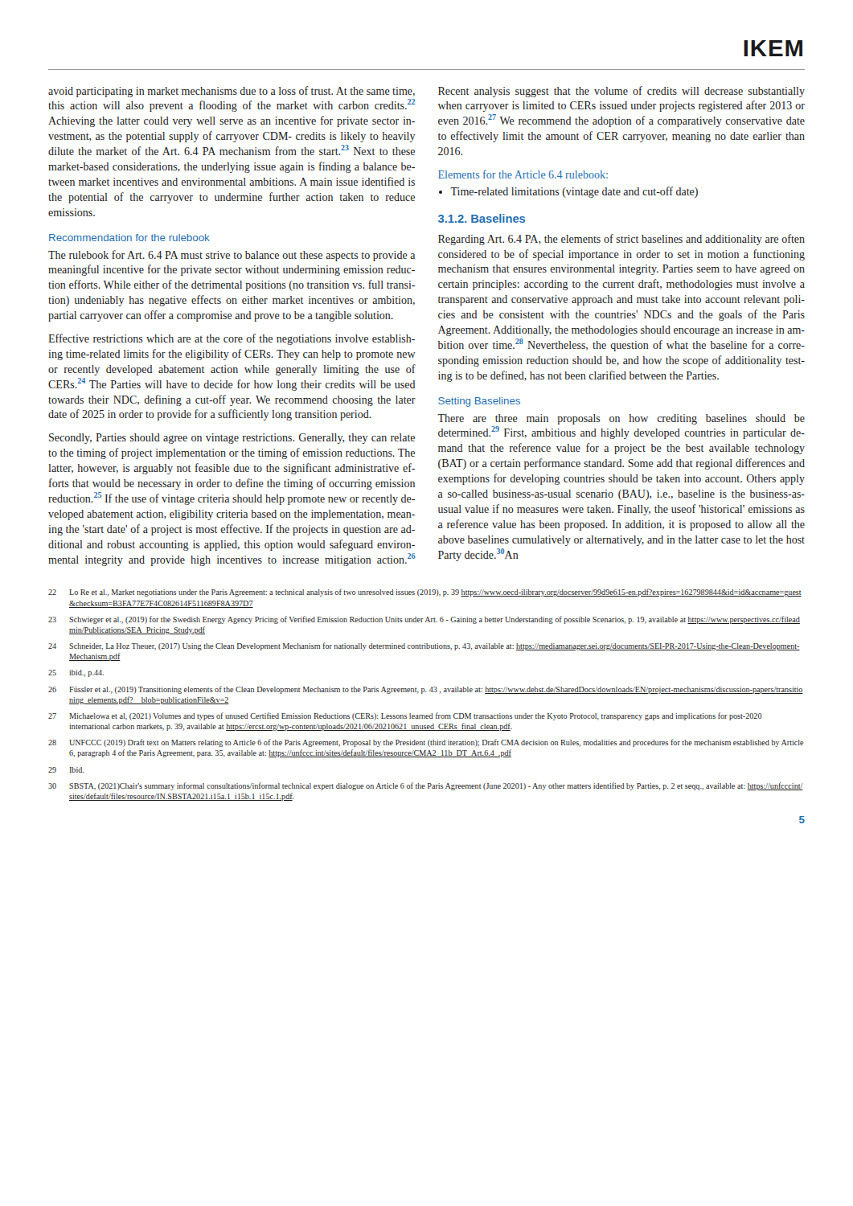IKEM
avoid participating in market mechanisms due to a loss of trust. At the same time, this action will also prevent a flooding of the market with carbon credits.22 Achieving the latter could very well serve as an incentive for private sector investment, as the potential supply of carryover CDM- credits is likely to heavily dilute the market of the Art. 6.4 PA mechanism from the start.23 Next to these market-based considerations, the underlying issue again is finding a balance between market incentives and environmental ambitions. A main issue identified is the potential of the carryover to undermine further action taken to reduce emissions.
Recommendation for the rulebook
The rulebook for Art. 6.4 PA must strive to balance out these aspects to provide a meaningful incentive for the private sector without undermining emission reduction efforts. While either of the detrimental positions (no transition vs. full transition) undeniably has negative effects on either market incentives or ambition, partial carryover can offer a compromise and prove to be a tangible solution.
Effective restrictions which are at the core of the negotiations involve establishing time-related limits for the eligibility of CERs. They can help to promote new or recently developed abatement action while generally limiting the use of CERs.24 The Parties will have to decide for how long their credits will be used towards their NDC, defining a cut-off year. We recommend choosing the later date of 2025 in order to provide for a sufficiently long transition period.
Secondly, Parties should agree on vintage restrictions. Generally, they can relate to the timing of project implementation or the timing of emission reductions. The latter, however, is arguably not feasible due to the significant administrative efforts that would be necessary in order to define the timing of occurring emission reduction.25 If the use of vintage criteria should help promote new or recently developed abatement action, eligibility criteria based on the implementation, meaning the 'start date' of a project is most effective. If the projects in question are additional and robust accounting is applied, this option would safeguard environmental integrity and provide high incentives to increase mitigation action.26 Recent analysis suggest that the volume of credits will decrease substantially when carryover is limited to CERs issued under projects registered after 2013 or even 2016.27 We recommend the adoption of a comparatively conservative date to effectively limit the amount of CER carryover, meaning no date earlier than 2016.
Elements for the Article 6.4 rulebook:
Time-related limitations (vintage date and cut-off date)
3.1.2. Baselines
Regarding Art. 6.4 PA, the elements of strict baselines and additionality are often considered to be of special importance in order to set in motion a functioning mechanism that ensures environmental integrity. Parties seem to have agreed on certain principles: according to the current draft, methodologies must involve a transparent and conservative approach and must take into account relevant policies and be consistent with the countries' NDCs and the goals of the Paris Agreement. Additionally, the methodologies should encourage an increase in ambition over time.28 Nevertheless, the question of what the baseline for a corresponding emission reduction should be, and how the scope of additionality testing is to be defined, has not been clarified between the Parties.
Setting Baselines
There are three main proposals on how crediting baselines should be determined.29 First, ambitious and highly developed countries in particular demand that the reference value for a project be the best available technology (BAT) or a certain performance standard. Some add that regional differences and exemptions for developing countries should be taken into account. Others apply a so-called business-as-usual scenario (BAU), i.e., baseline is the business-as-usual value if no measures were taken. Finally, the useof 'historical' emissions as a reference value has been proposed. In addition, it is proposed to allow all the above baselines cumulatively or alternatively, and in the latter case to let the host Party decide.30An
Lo Re et al., Market negotiations under the Paris Agreement: a technical analysis of two unresolved issues (2019), p. 39 https://www.oecd-ilibrary.org/docserver/99d9e615-en.pdf?expires=1627989844&id=id&accname=guest&checksum=B3FA77E7F4C082614F511689F8A397D7
Schwieger et al., (2019) for the Swedish Energy Agency Pricing of Verified Emission Reduction Units under Art. 6 - Gaining a better Understanding of possible Scenarios, p. 19, available at https://www.perspectives.cc/fileadmin/Publications/SEA_Pricing_Study.pdf
Schneider, La Hoz Theuer, (2017) Using the Clean Development Mechanism for nationally determined contributions, p. 43, available at: https://mediamanager.sei.org/documents/SEI-PR-2017-Using-the-Clean-Development-Mechanism.pdf
ibid., p.44.
Füssler et al., (2019) Transitioning elements of the Clean Development Mechanism to the Paris Agreement, p. 43 , available at: https://www.dehst.de/SharedDocs/downloads/EN/project-mechanisms/discussion-papers/transitioning_elements.pdf?__blob=publicationFile&v=2
Michaelowa et al, (2021) Volumes and types of unused Certified Emission Reductions (CERs): Lessons learned from CDM transactions under the Kyoto Protocol, transparency gaps and implications for post-2020 international carbon markets, p. 39, available at https://ercst.org/wp-content/uploads/2021/06/20210621_unused_CERs_final_clean.pdf.
UNFCCC (2019) Draft text on Matters relating to Article 6 of the Paris Agreement, Proposal by the President (third iteration); Draft CMA decision on Rules, modalities and procedures for the mechanism established by Article 6, paragraph 4 of the Paris Agreement, para. 35, available at: https://unfccc.int/sites/default/files/resource/CMA2_11b_DT_Art.6.4_.pdf
Ibid.
SBSTA, (2021)Chair's summary informal consultations/informal technical expert dialogue on Article 6 of the Paris Agreement (June 20201) - Any other matters identified by Parties, p. 2 et seqq., available at: https://unfcccint/sites/default/files/resource/IN.SBSTA2021.i15a.1_i15b.1_i15c.1.pdf.
5